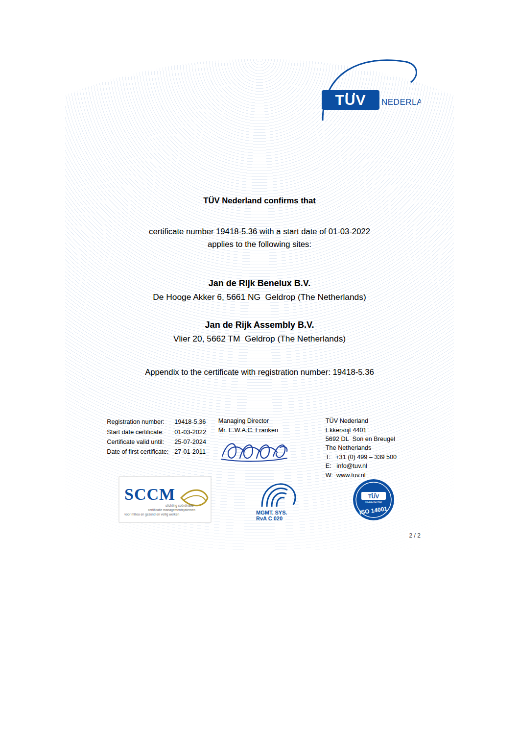TÜV Nederland TUV NEDERLAND
TÜV Nederland confirms that
certificate number 19418-5.36 with a start date of 01-03-2022
applies to the following sites:
Jan de Rijk Benelux B.V.
De Hooge Akker 6, 5661 NG Geldrop (The Netherlands)
Jan de Rijk Assembly B.V.
Vlier 20, 5662 TM Geldrop (The Netherlands)
Appendix to the certificate with registration number: 19418-5.36
| Registration number: | 19418-5.36 |
| Start date certificate: | 01-03-2022 |
| Certificate valid until: | 25-07-2024 |
| Date of first certificate: | 27-01-2011 |
Managing Director
Mr. E.W.A.C. Franken
Signature
TÜV Nederland
Ekkersrijt 4401
5692 DL Son en Breugel
The Netherlands
T: +31 (0) 499 – 339 500
E: info@tuv.nl
W: www.tuv.nl
SCCM SCCM stichting coördinatie certificatie managementsystemen voor milieu en gezond en veilig werken
RvA C 020 MGMT. SYS. RvA C 020
ISO 14001 TUV NEDERLAND ISO 14001
2 / 2